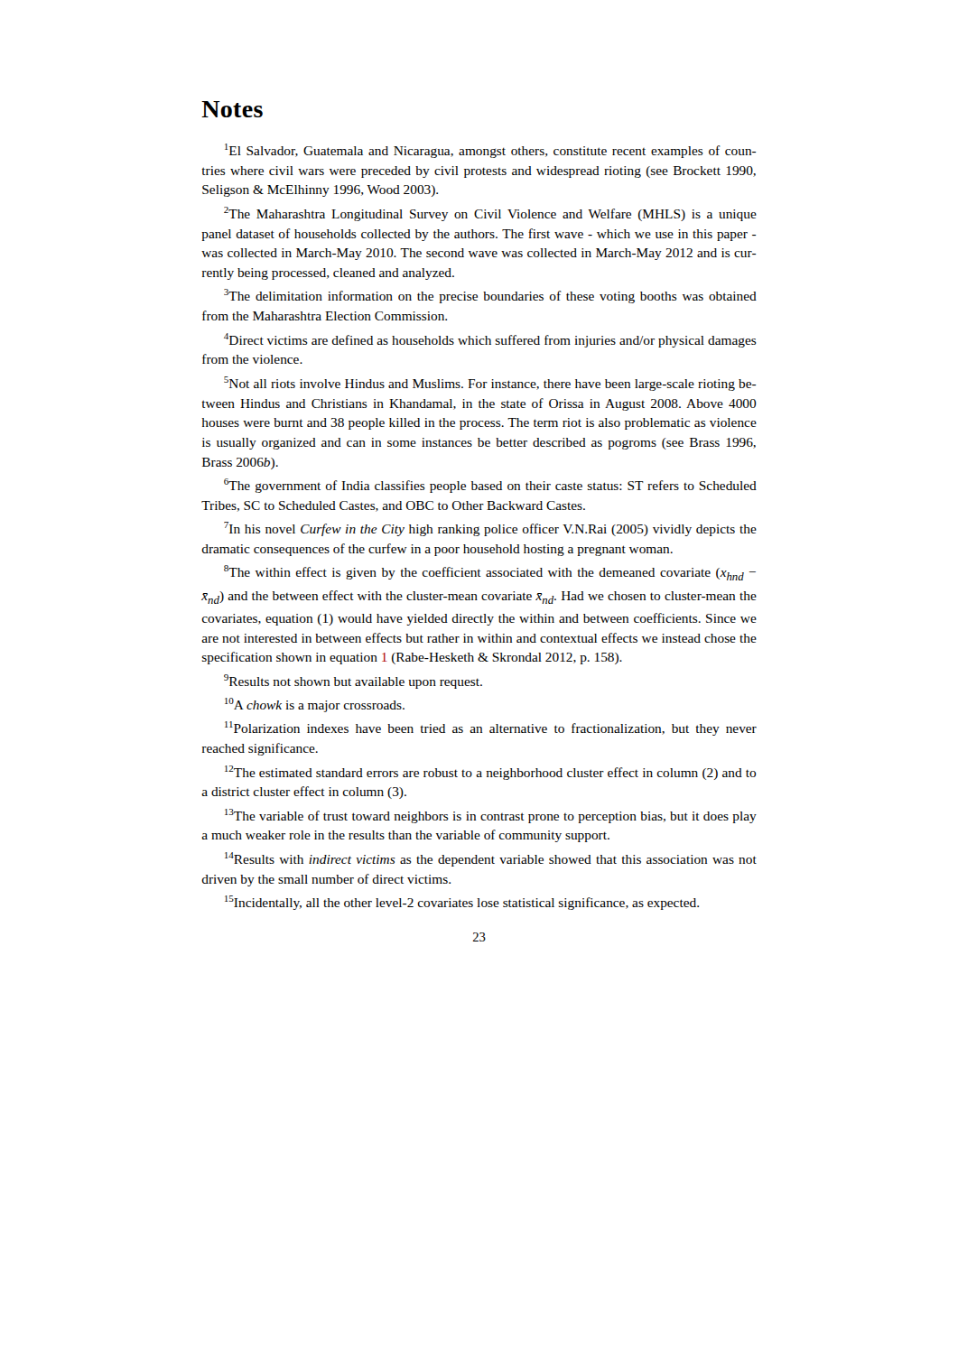Notes
1El Salvador, Guatemala and Nicaragua, amongst others, constitute recent examples of countries where civil wars were preceded by civil protests and widespread rioting (see Brockett 1990, Seligson & McElhinny 1996, Wood 2003).
2The Maharashtra Longitudinal Survey on Civil Violence and Welfare (MHLS) is a unique panel dataset of households collected by the authors. The first wave - which we use in this paper - was collected in March-May 2010. The second wave was collected in March-May 2012 and is currently being processed, cleaned and analyzed.
3The delimitation information on the precise boundaries of these voting booths was obtained from the Maharashtra Election Commission.
4Direct victims are defined as households which suffered from injuries and/or physical damages from the violence.
5Not all riots involve Hindus and Muslims. For instance, there have been large-scale rioting between Hindus and Christians in Khandamal, in the state of Orissa in August 2008. Above 4000 houses were burnt and 38 people killed in the process. The term riot is also problematic as violence is usually organized and can in some instances be better described as pogroms (see Brass 1996, Brass 2006b).
6The government of India classifies people based on their caste status: ST refers to Scheduled Tribes, SC to Scheduled Castes, and OBC to Other Backward Castes.
7In his novel Curfew in the City high ranking police officer V.N.Rai (2005) vividly depicts the dramatic consequences of the curfew in a poor household hosting a pregnant woman.
8The within effect is given by the coefficient associated with the demeaned covariate (xhnd − x̄nd) and the between effect with the cluster-mean covariate x̄nd. Had we chosen to cluster-mean the covariates, equation (1) would have yielded directly the within and between coefficients. Since we are not interested in between effects but rather in within and contextual effects we instead chose the specification shown in equation 1 (Rabe-Hesketh & Skrondal 2012, p. 158).
9Results not shown but available upon request.
10A chowk is a major crossroads.
11Polarization indexes have been tried as an alternative to fractionalization, but they never reached significance.
12The estimated standard errors are robust to a neighborhood cluster effect in column (2) and to a district cluster effect in column (3).
13The variable of trust toward neighbors is in contrast prone to perception bias, but it does play a much weaker role in the results than the variable of community support.
14Results with indirect victims as the dependent variable showed that this association was not driven by the small number of direct victims.
15Incidentally, all the other level-2 covariates lose statistical significance, as expected.
23